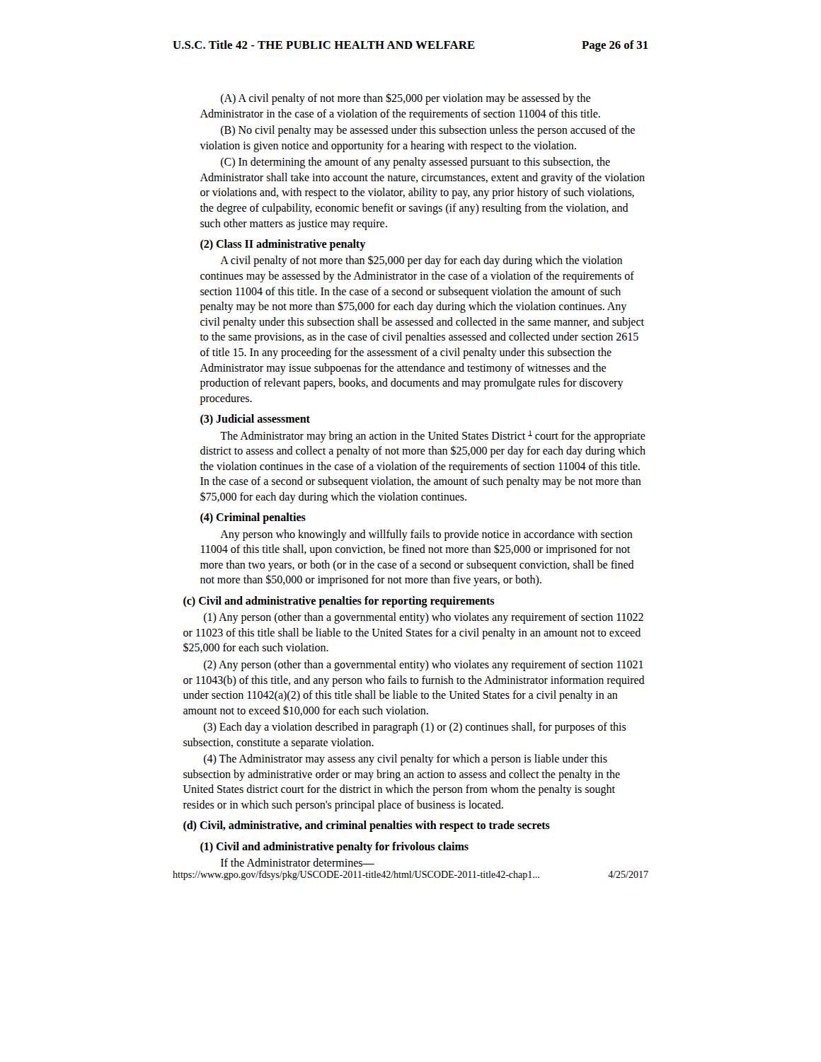U.S.C. Title 42 - THE PUBLIC HEALTH AND WELFARE Page 26 of 31
(A) A civil penalty of not more than $25,000 per violation may be assessed by the Administrator in the case of a violation of the requirements of section 11004 of this title.
(B) No civil penalty may be assessed under this subsection unless the person accused of the violation is given notice and opportunity for a hearing with respect to the violation.
(C) In determining the amount of any penalty assessed pursuant to this subsection, the Administrator shall take into account the nature, circumstances, extent and gravity of the violation or violations and, with respect to the violator, ability to pay, any prior history of such violations, the degree of culpability, economic benefit or savings (if any) resulting from the violation, and such other matters as justice may require.
(2) Class II administrative penalty
A civil penalty of not more than $25,000 per day for each day during which the violation continues may be assessed by the Administrator in the case of a violation of the requirements of section 11004 of this title. In the case of a second or subsequent violation the amount of such penalty may be not more than $75,000 for each day during which the violation continues. Any civil penalty under this subsection shall be assessed and collected in the same manner, and subject to the same provisions, as in the case of civil penalties assessed and collected under section 2615 of title 15. In any proceeding for the assessment of a civil penalty under this subsection the Administrator may issue subpoenas for the attendance and testimony of witnesses and the production of relevant papers, books, and documents and may promulgate rules for discovery procedures.
(3) Judicial assessment
The Administrator may bring an action in the United States District 1 court for the appropriate district to assess and collect a penalty of not more than $25,000 per day for each day during which the violation continues in the case of a violation of the requirements of section 11004 of this title. In the case of a second or subsequent violation, the amount of such penalty may be not more than $75,000 for each day during which the violation continues.
(4) Criminal penalties
Any person who knowingly and willfully fails to provide notice in accordance with section 11004 of this title shall, upon conviction, be fined not more than $25,000 or imprisoned for not more than two years, or both (or in the case of a second or subsequent conviction, shall be fined not more than $50,000 or imprisoned for not more than five years, or both).
(c) Civil and administrative penalties for reporting requirements
(1) Any person (other than a governmental entity) who violates any requirement of section 11022 or 11023 of this title shall be liable to the United States for a civil penalty in an amount not to exceed $25,000 for each such violation.
(2) Any person (other than a governmental entity) who violates any requirement of section 11021 or 11043(b) of this title, and any person who fails to furnish to the Administrator information required under section 11042(a)(2) of this title shall be liable to the United States for a civil penalty in an amount not to exceed $10,000 for each such violation.
(3) Each day a violation described in paragraph (1) or (2) continues shall, for purposes of this subsection, constitute a separate violation.
(4) The Administrator may assess any civil penalty for which a person is liable under this subsection by administrative order or may bring an action to assess and collect the penalty in the United States district court for the district in which the person from whom the penalty is sought resides or in which such person's principal place of business is located.
(d) Civil, administrative, and criminal penalties with respect to trade secrets
(1) Civil and administrative penalty for frivolous claims
If the Administrator determines—
https://www.gpo.gov/fdsys/pkg/USCODE-2011-title42/html/USCODE-2011-title42-chap1... 4/25/2017